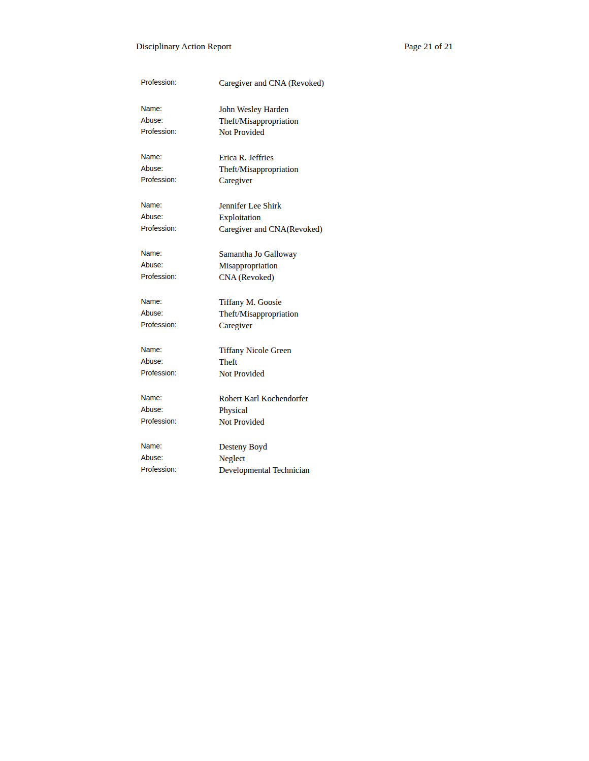Disciplinary Action Report Page 21 of 21
| Profession: | Caregiver and CNA (Revoked) |
| Name: | John Wesley Harden |
| Abuse: | Theft/Misappropriation |
| Profession: | Not Provided |
| Name: | Erica R. Jeffries |
| Abuse: | Theft/Misappropriation |
| Profession: | Caregiver |
| Name: | Jennifer Lee Shirk |
| Abuse: | Exploitation |
| Profession: | Caregiver and CNA(Revoked) |
| Name: | Samantha Jo Galloway |
| Abuse: | Misappropriation |
| Profession: | CNA (Revoked) |
| Name: | Tiffany M. Goosie |
| Abuse: | Theft/Misappropriation |
| Profession: | Caregiver |
| Name: | Tiffany Nicole Green |
| Abuse: | Theft |
| Profession: | Not Provided |
| Name: | Robert Karl Kochendorfer |
| Abuse: | Physical |
| Profession: | Not Provided |
| Name: | Desteny Boyd |
| Abuse: | Neglect |
| Profession: | Developmental Technician |